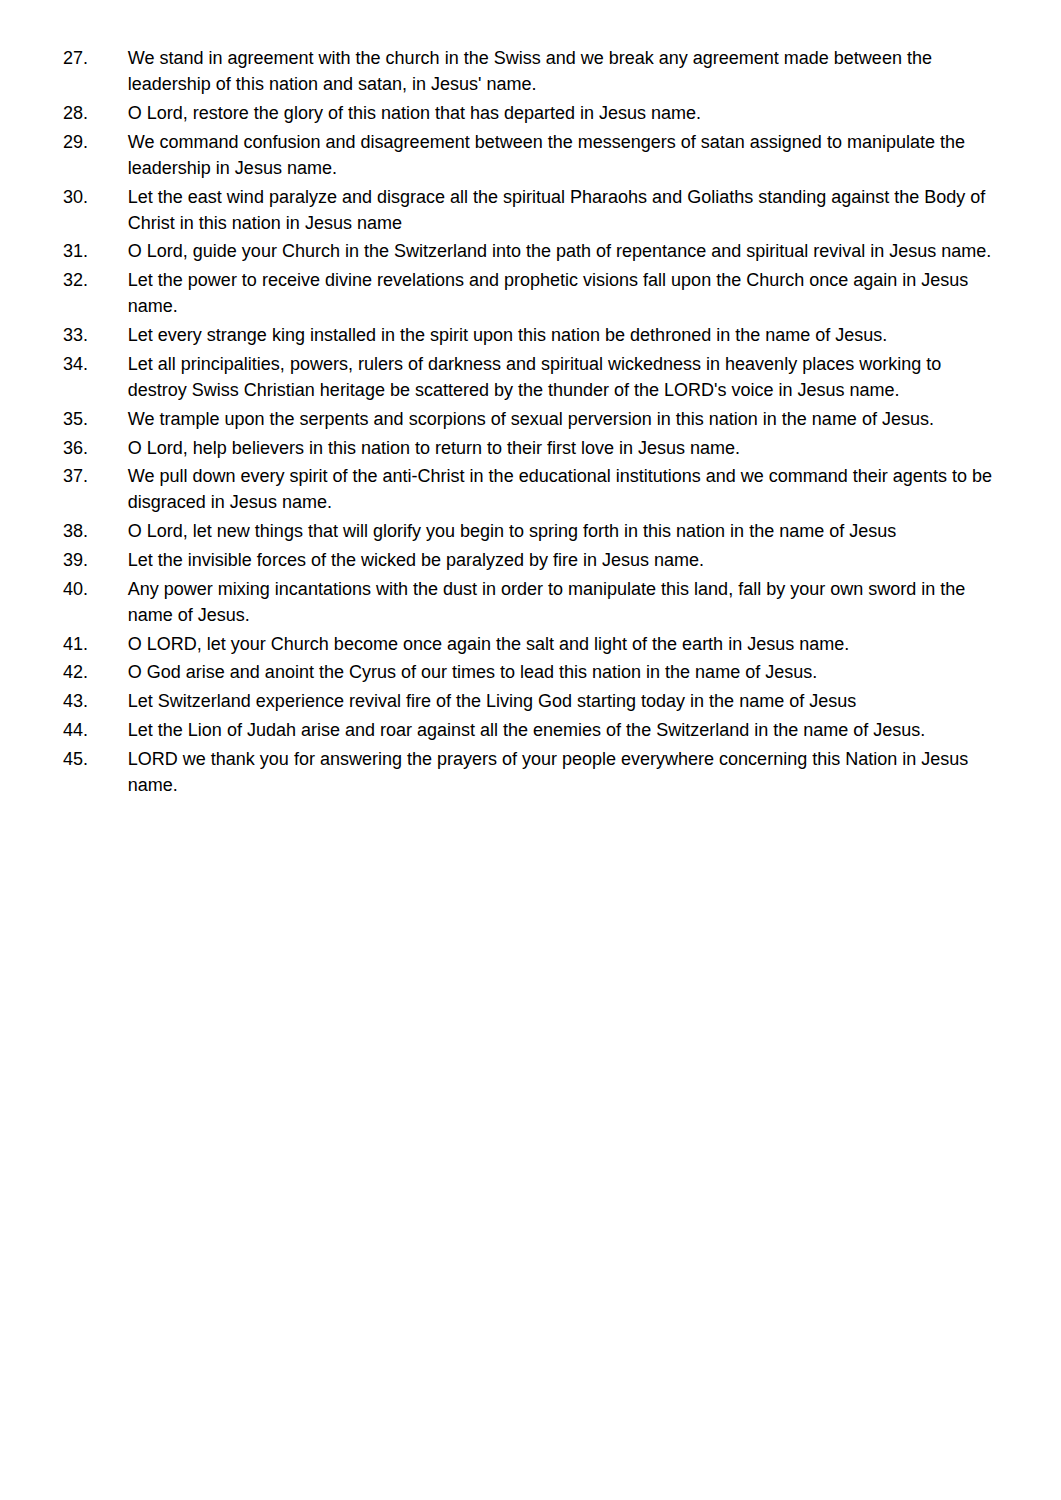27. We stand in agreement with the church in the Swiss and we break any agreement made between the leadership of this nation and satan, in Jesus' name.
28. O Lord, restore the glory of this nation that has departed in Jesus name.
29. We command confusion and disagreement between the messengers of satan assigned to manipulate the leadership in Jesus name.
30. Let the east wind paralyze and disgrace all the spiritual Pharaohs and Goliaths standing against the Body of Christ in this nation in Jesus name
31. O Lord, guide your Church in the Switzerland into the path of repentance and spiritual revival in Jesus name.
32. Let the power to receive divine revelations and prophetic visions fall upon the Church once again in Jesus name.
33. Let every strange king installed in the spirit upon this nation be dethroned in the name of Jesus.
34. Let all principalities, powers, rulers of darkness and spiritual wickedness in heavenly places working to destroy Swiss Christian heritage be scattered by the thunder of the LORD's voice in Jesus name.
35. We trample upon the serpents and scorpions of sexual perversion in this nation in the name of Jesus.
36. O Lord, help believers in this nation to return to their first love in Jesus name.
37. We pull down every spirit of the anti-Christ in the educational institutions and we command their agents to be disgraced in Jesus name.
38. O Lord, let new things that will glorify you begin to spring forth in this nation in the name of Jesus
39. Let the invisible forces of the wicked be paralyzed by fire in Jesus name.
40. Any power mixing incantations with the dust in order to manipulate this land, fall by your own sword in the name of Jesus.
41. O LORD, let your Church become once again the salt and light of the earth in Jesus name.
42. O God arise and anoint the Cyrus of our times to lead this nation in the name of Jesus.
43. Let Switzerland experience revival fire of the Living God starting today in the name of Jesus
44. Let the Lion of Judah arise and roar against all the enemies of the Switzerland in the name of Jesus.
45. LORD we thank you for answering the prayers of your people everywhere concerning this Nation in Jesus name.